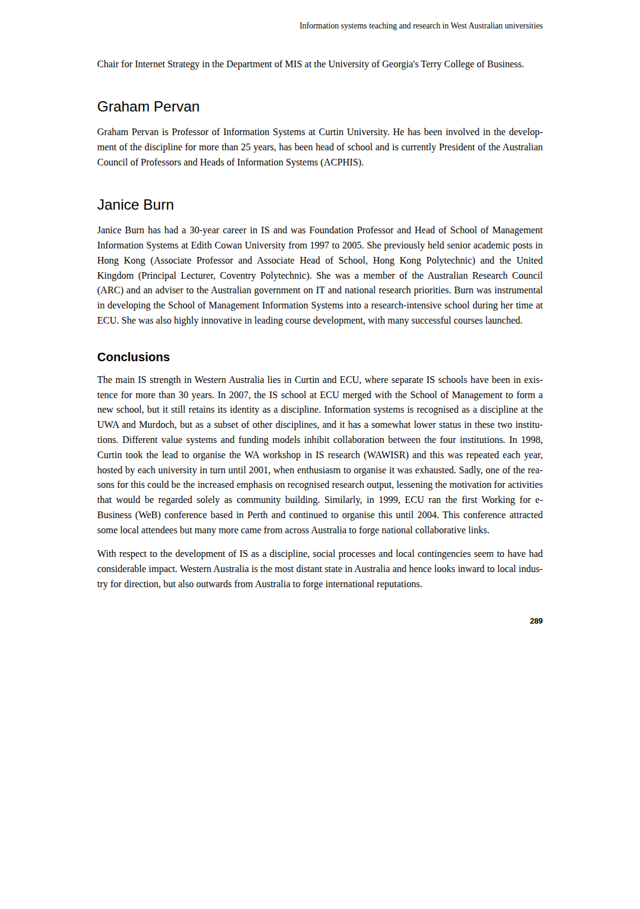Information systems teaching and research in West Australian universities
Chair for Internet Strategy in the Department of MIS at the University of Georgia's Terry College of Business.
Graham Pervan
Graham Pervan is Professor of Information Systems at Curtin University. He has been involved in the development of the discipline for more than 25 years, has been head of school and is currently President of the Australian Council of Professors and Heads of Information Systems (ACPHIS).
Janice Burn
Janice Burn has had a 30-year career in IS and was Foundation Professor and Head of School of Management Information Systems at Edith Cowan University from 1997 to 2005. She previously held senior academic posts in Hong Kong (Associate Professor and Associate Head of School, Hong Kong Polytechnic) and the United Kingdom (Principal Lecturer, Coventry Polytechnic). She was a member of the Australian Research Council (ARC) and an adviser to the Australian government on IT and national research priorities. Burn was instrumental in developing the School of Management Information Systems into a research-intensive school during her time at ECU. She was also highly innovative in leading course development, with many successful courses launched.
Conclusions
The main IS strength in Western Australia lies in Curtin and ECU, where separate IS schools have been in existence for more than 30 years. In 2007, the IS school at ECU merged with the School of Management to form a new school, but it still retains its identity as a discipline. Information systems is recognised as a discipline at the UWA and Murdoch, but as a subset of other disciplines, and it has a somewhat lower status in these two institutions. Different value systems and funding models inhibit collaboration between the four institutions. In 1998, Curtin took the lead to organise the WA workshop in IS research (WAWISR) and this was repeated each year, hosted by each university in turn until 2001, when enthusiasm to organise it was exhausted. Sadly, one of the reasons for this could be the increased emphasis on recognised research output, lessening the motivation for activities that would be regarded solely as community building. Similarly, in 1999, ECU ran the first Working for e-Business (WeB) conference based in Perth and continued to organise this until 2004. This conference attracted some local attendees but many more came from across Australia to forge national collaborative links.
With respect to the development of IS as a discipline, social processes and local contingencies seem to have had considerable impact. Western Australia is the most distant state in Australia and hence looks inward to local industry for direction, but also outwards from Australia to forge international reputations.
289